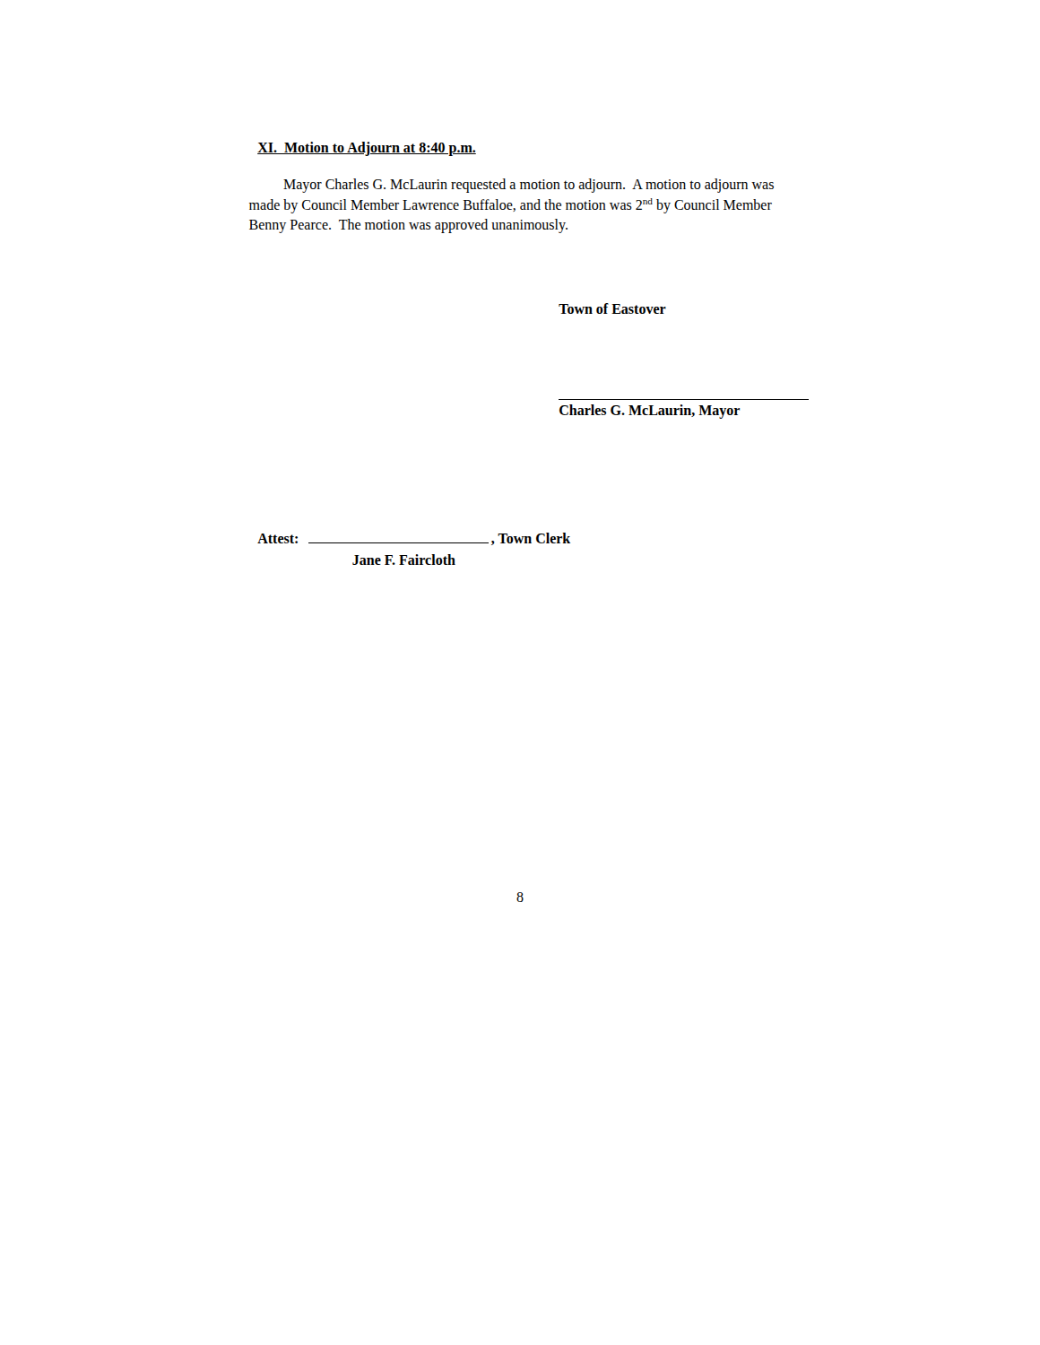XI. Motion to Adjourn at 8:40 p.m.
Mayor Charles G. McLaurin requested a motion to adjourn. A motion to adjourn was made by Council Member Lawrence Buffaloe, and the motion was 2nd by Council Member Benny Pearce. The motion was approved unanimously.
Town of Eastover
Charles G. McLaurin, Mayor
Attest: , Town Clerk
Jane F. Faircloth
8